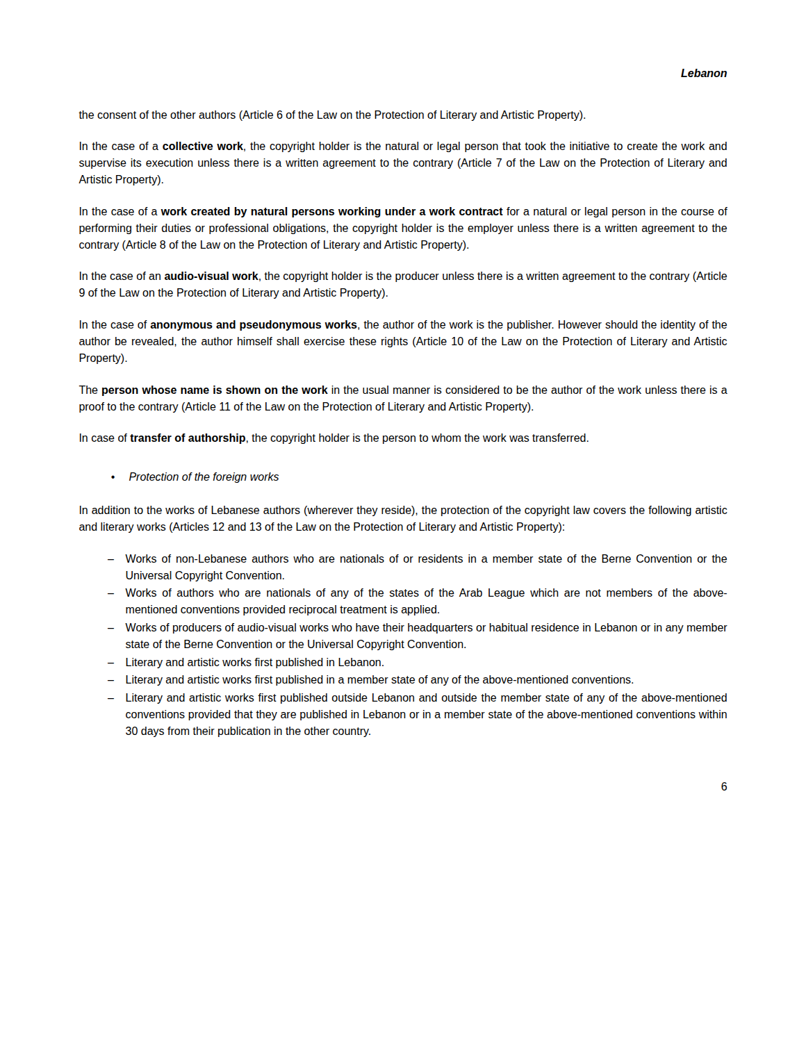Lebanon
the consent of the other authors (Article 6 of the Law on the Protection of Literary and Artistic Property).
In the case of a collective work, the copyright holder is the natural or legal person that took the initiative to create the work and supervise its execution unless there is a written agreement to the contrary (Article 7 of the Law on the Protection of Literary and Artistic Property).
In the case of a work created by natural persons working under a work contract for a natural or legal person in the course of performing their duties or professional obligations, the copyright holder is the employer unless there is a written agreement to the contrary (Article 8 of the Law on the Protection of Literary and Artistic Property).
In the case of an audio-visual work, the copyright holder is the producer unless there is a written agreement to the contrary (Article 9 of the Law on the Protection of Literary and Artistic Property).
In the case of anonymous and pseudonymous works, the author of the work is the publisher. However should the identity of the author be revealed, the author himself shall exercise these rights (Article 10 of the Law on the Protection of Literary and Artistic Property).
The person whose name is shown on the work in the usual manner is considered to be the author of the work unless there is a proof to the contrary (Article 11 of the Law on the Protection of Literary and Artistic Property).
In case of transfer of authorship, the copyright holder is the person to whom the work was transferred.
Protection of the foreign works
In addition to the works of Lebanese authors (wherever they reside), the protection of the copyright law covers the following artistic and literary works (Articles 12 and 13 of the Law on the Protection of Literary and Artistic Property):
Works of non-Lebanese authors who are nationals of or residents in a member state of the Berne Convention or the Universal Copyright Convention.
Works of authors who are nationals of any of the states of the Arab League which are not members of the above-mentioned conventions provided reciprocal treatment is applied.
Works of producers of audio-visual works who have their headquarters or habitual residence in Lebanon or in any member state of the Berne Convention or the Universal Copyright Convention.
Literary and artistic works first published in Lebanon.
Literary and artistic works first published in a member state of any of the above-mentioned conventions.
Literary and artistic works first published outside Lebanon and outside the member state of any of the above-mentioned conventions provided that they are published in Lebanon or in a member state of the above-mentioned conventions within 30 days from their publication in the other country.
6